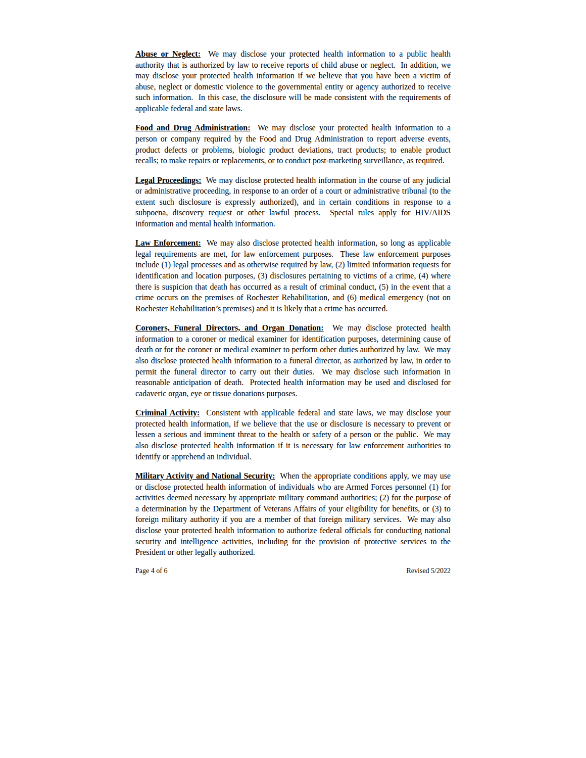Abuse or Neglect: We may disclose your protected health information to a public health authority that is authorized by law to receive reports of child abuse or neglect. In addition, we may disclose your protected health information if we believe that you have been a victim of abuse, neglect or domestic violence to the governmental entity or agency authorized to receive such information. In this case, the disclosure will be made consistent with the requirements of applicable federal and state laws.
Food and Drug Administration: We may disclose your protected health information to a person or company required by the Food and Drug Administration to report adverse events, product defects or problems, biologic product deviations, tract products; to enable product recalls; to make repairs or replacements, or to conduct post-marketing surveillance, as required.
Legal Proceedings: We may disclose protected health information in the course of any judicial or administrative proceeding, in response to an order of a court or administrative tribunal (to the extent such disclosure is expressly authorized), and in certain conditions in response to a subpoena, discovery request or other lawful process. Special rules apply for HIV/AIDS information and mental health information.
Law Enforcement: We may also disclose protected health information, so long as applicable legal requirements are met, for law enforcement purposes. These law enforcement purposes include (1) legal processes and as otherwise required by law, (2) limited information requests for identification and location purposes, (3) disclosures pertaining to victims of a crime, (4) where there is suspicion that death has occurred as a result of criminal conduct, (5) in the event that a crime occurs on the premises of Rochester Rehabilitation, and (6) medical emergency (not on Rochester Rehabilitation’s premises) and it is likely that a crime has occurred.
Coroners, Funeral Directors, and Organ Donation: We may disclose protected health information to a coroner or medical examiner for identification purposes, determining cause of death or for the coroner or medical examiner to perform other duties authorized by law. We may also disclose protected health information to a funeral director, as authorized by law, in order to permit the funeral director to carry out their duties. We may disclose such information in reasonable anticipation of death. Protected health information may be used and disclosed for cadaveric organ, eye or tissue donations purposes.
Criminal Activity: Consistent with applicable federal and state laws, we may disclose your protected health information, if we believe that the use or disclosure is necessary to prevent or lessen a serious and imminent threat to the health or safety of a person or the public. We may also disclose protected health information if it is necessary for law enforcement authorities to identify or apprehend an individual.
Military Activity and National Security: When the appropriate conditions apply, we may use or disclose protected health information of individuals who are Armed Forces personnel (1) for activities deemed necessary by appropriate military command authorities; (2) for the purpose of a determination by the Department of Veterans Affairs of your eligibility for benefits, or (3) to foreign military authority if you are a member of that foreign military services. We may also disclose your protected health information to authorize federal officials for conducting national security and intelligence activities, including for the provision of protective services to the President or other legally authorized.
Page 4 of 6 Revised 5/2022